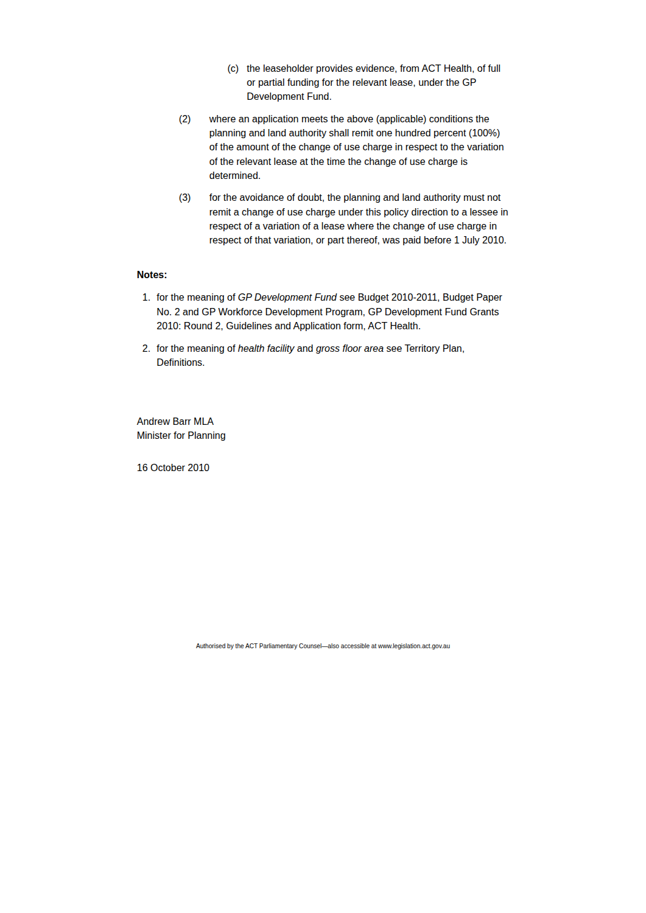(c) the leaseholder provides evidence, from ACT Health, of full or partial funding for the relevant lease, under the GP Development Fund.
(2) where an application meets the above (applicable) conditions the planning and land authority shall remit one hundred percent (100%) of the amount of the change of use charge in respect to the variation of the relevant lease at the time the change of use charge is determined.
(3) for the avoidance of doubt, the planning and land authority must not remit a change of use charge under this policy direction to a lessee in respect of a variation of a lease where the change of use charge in respect of that variation, or part thereof, was paid before 1 July 2010.
Notes:
for the meaning of GP Development Fund see Budget 2010-2011, Budget Paper No. 2 and GP Workforce Development Program, GP Development Fund Grants 2010: Round 2, Guidelines and Application form, ACT Health.
for the meaning of health facility and gross floor area see Territory Plan, Definitions.
Andrew Barr MLA
Minister for Planning
16 October 2010
Authorised by the ACT Parliamentary Counsel—also accessible at www.legislation.act.gov.au